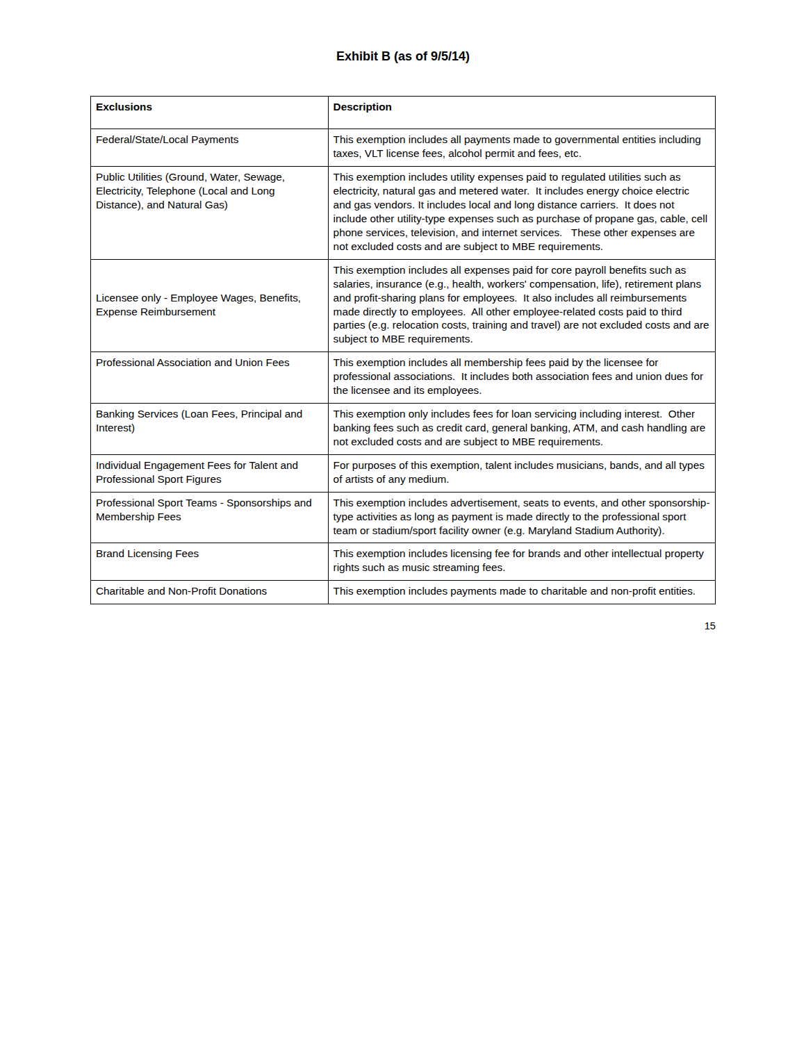Exhibit B (as of 9/5/14)
| Exclusions | Description |
| --- | --- |
| Federal/State/Local Payments | This exemption includes all payments made to governmental entities including taxes, VLT license fees, alcohol permit and fees, etc. |
| Public Utilities (Ground, Water, Sewage, Electricity, Telephone (Local and Long Distance), and Natural Gas) | This exemption includes utility expenses paid to regulated utilities such as electricity, natural gas and metered water. It includes energy choice electric and gas vendors. It includes local and long distance carriers. It does not include other utility-type expenses such as purchase of propane gas, cable, cell phone services, television, and internet services. These other expenses are not excluded costs and are subject to MBE requirements. |
| Licensee only - Employee Wages, Benefits, Expense Reimbursement | This exemption includes all expenses paid for core payroll benefits such as salaries, insurance (e.g., health, workers' compensation, life), retirement plans and profit-sharing plans for employees. It also includes all reimbursements made directly to employees. All other employee-related costs paid to third parties (e.g. relocation costs, training and travel) are not excluded costs and are subject to MBE requirements. |
| Professional Association and Union Fees | This exemption includes all membership fees paid by the licensee for professional associations. It includes both association fees and union dues for the licensee and its employees. |
| Banking Services (Loan Fees, Principal and Interest) | This exemption only includes fees for loan servicing including interest. Other banking fees such as credit card, general banking, ATM, and cash handling are not excluded costs and are subject to MBE requirements. |
| Individual Engagement Fees for Talent and Professional Sport Figures | For purposes of this exemption, talent includes musicians, bands, and all types of artists of any medium. |
| Professional Sport Teams - Sponsorships and Membership Fees | This exemption includes advertisement, seats to events, and other sponsorship-type activities as long as payment is made directly to the professional sport team or stadium/sport facility owner (e.g. Maryland Stadium Authority). |
| Brand Licensing Fees | This exemption includes licensing fee for brands and other intellectual property rights such as music streaming fees. |
| Charitable and Non-Profit Donations | This exemption includes payments made to charitable and non-profit entities. |
15